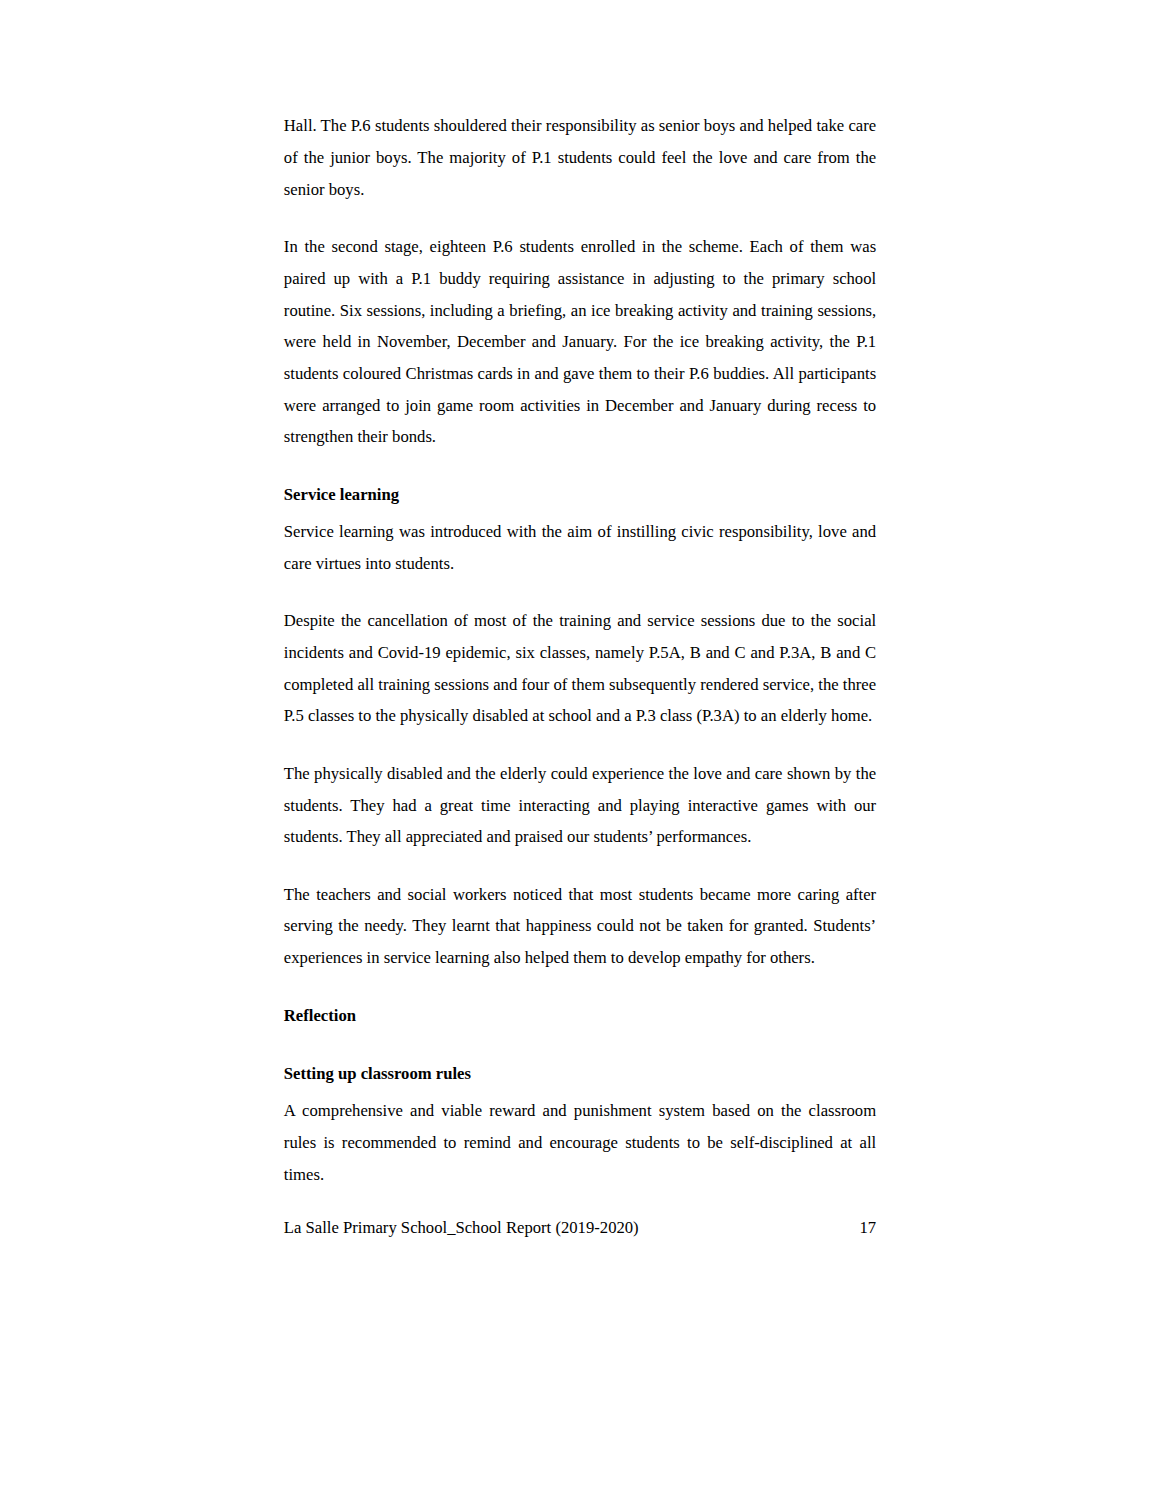Hall. The P.6 students shouldered their responsibility as senior boys and helped take care of the junior boys. The majority of P.1 students could feel the love and care from the senior boys.
In the second stage, eighteen P.6 students enrolled in the scheme. Each of them was paired up with a P.1 buddy requiring assistance in adjusting to the primary school routine. Six sessions, including a briefing, an ice breaking activity and training sessions, were held in November, December and January. For the ice breaking activity, the P.1 students coloured Christmas cards in and gave them to their P.6 buddies. All participants were arranged to join game room activities in December and January during recess to strengthen their bonds.
Service learning
Service learning was introduced with the aim of instilling civic responsibility, love and care virtues into students.
Despite the cancellation of most of the training and service sessions due to the social incidents and Covid-19 epidemic, six classes, namely P.5A, B and C and P.3A, B and C completed all training sessions and four of them subsequently rendered service, the three P.5 classes to the physically disabled at school and a P.3 class (P.3A) to an elderly home.
The physically disabled and the elderly could experience the love and care shown by the students. They had a great time interacting and playing interactive games with our students. They all appreciated and praised our students’ performances.
The teachers and social workers noticed that most students became more caring after serving the needy. They learnt that happiness could not be taken for granted. Students’ experiences in service learning also helped them to develop empathy for others.
Reflection
Setting up classroom rules
A comprehensive and viable reward and punishment system based on the classroom rules is recommended to remind and encourage students to be self-disciplined at all times.
La Salle Primary School_School Report (2019-2020) 17